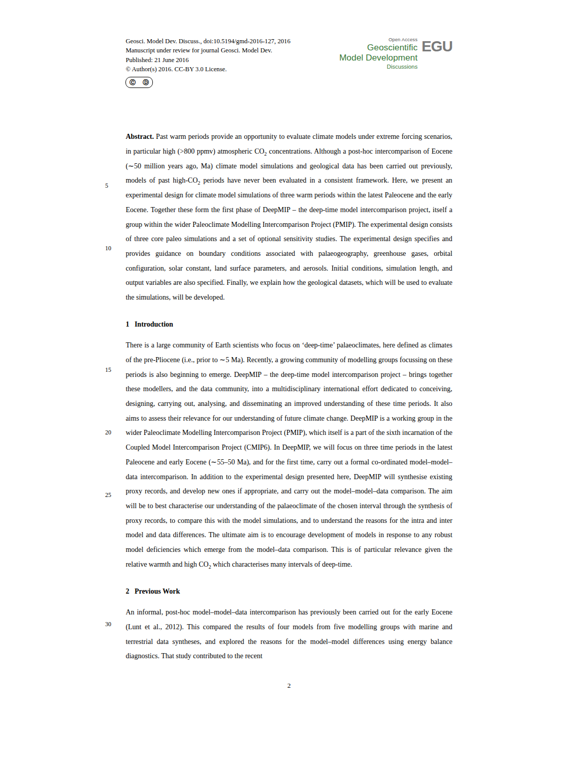Geosci. Model Dev. Discuss., doi:10.5194/gmd-2016-127, 2016
Manuscript under review for journal Geosci. Model Dev.
Published: 21 June 2016
© Author(s) 2016. CC-BY 3.0 License.
ⒸⒹ
Open Access
GeoscientificModel Development
Discussions
EGU
Abstract. Past warm periods provide an opportunity to evaluate climate models under extreme forcing scenarios, in particular high (>800 ppmv) atmospheric CO2 concentrations. Although a post-hoc intercomparison of Eocene (∼50 million years ago, Ma) climate model simulations and geological data has been carried out previously, models of past high-CO2 periods have never been evaluated in a consistent framework. Here, we present an experimental design for climate model simulations of three warm periods within the latest Paleocene and the early Eocene. Together these form the first phase of DeepMIP – the deep-time model intercomparison project, itself a group within the wider Paleoclimate Modelling Intercomparison Project (PMIP). The experimental design consists of three core paleo simulations and a set of optional sensitivity studies. The experimental design specifies and provides guidance on boundary conditions associated with palaeogeography, greenhouse gases, orbital configuration, solar constant, land surface parameters, and aerosols. Initial conditions, simulation length, and output variables are also specified. Finally, we explain how the geological datasets, which will be used to evaluate the simulations, will be developed.
5 10
1 Introduction
There is a large community of Earth scientists who focus on ‘deep-time’ palaeoclimates, here defined as climates of the pre-Pliocene (i.e., prior to ∼5 Ma). Recently, a growing community of modelling groups focussing on these periods is also beginning to emerge. DeepMIP – the deep-time model intercomparison project – brings together these modellers, and the data community, into a multidisciplinary international effort dedicated to conceiving, designing, carrying out, analysing, and disseminating an improved understanding of these time periods. It also aims to assess their relevance for our understanding of future climate change. DeepMIP is a working group in the wider Paleoclimate Modelling Intercomparison Project (PMIP), which itself is a part of the sixth incarnation of the Coupled Model Intercomparison Project (CMIP6). In DeepMIP, we will focus on three time periods in the latest Paleocene and early Eocene (∼55–50 Ma), and for the first time, carry out a formal co-ordinated model–model–data intercomparison. In addition to the experimental design presented here, DeepMIP will synthesise existing proxy records, and develop new ones if appropriate, and carry out the model–model–data comparison. The aim will be to best characterise our understanding of the palaeoclimate of the chosen interval through the synthesis of proxy records, to compare this with the model simulations, and to understand the reasons for the intra and inter model and data differences. The ultimate aim is to encourage development of models in response to any robust model deficiencies which emerge from the model–data comparison. This is of particular relevance given the relative warmth and high CO2 which characterises many intervals of deep-time.
15 20 25
2 Previous Work
An informal, post-hoc model–model–data intercomparison has previously been carried out for the early Eocene (Lunt et al., 2012). This compared the results of four models from five modelling groups with marine and terrestrial data syntheses, and explored the reasons for the model–model differences using energy balance diagnostics. That study contributed to the recent
30
2